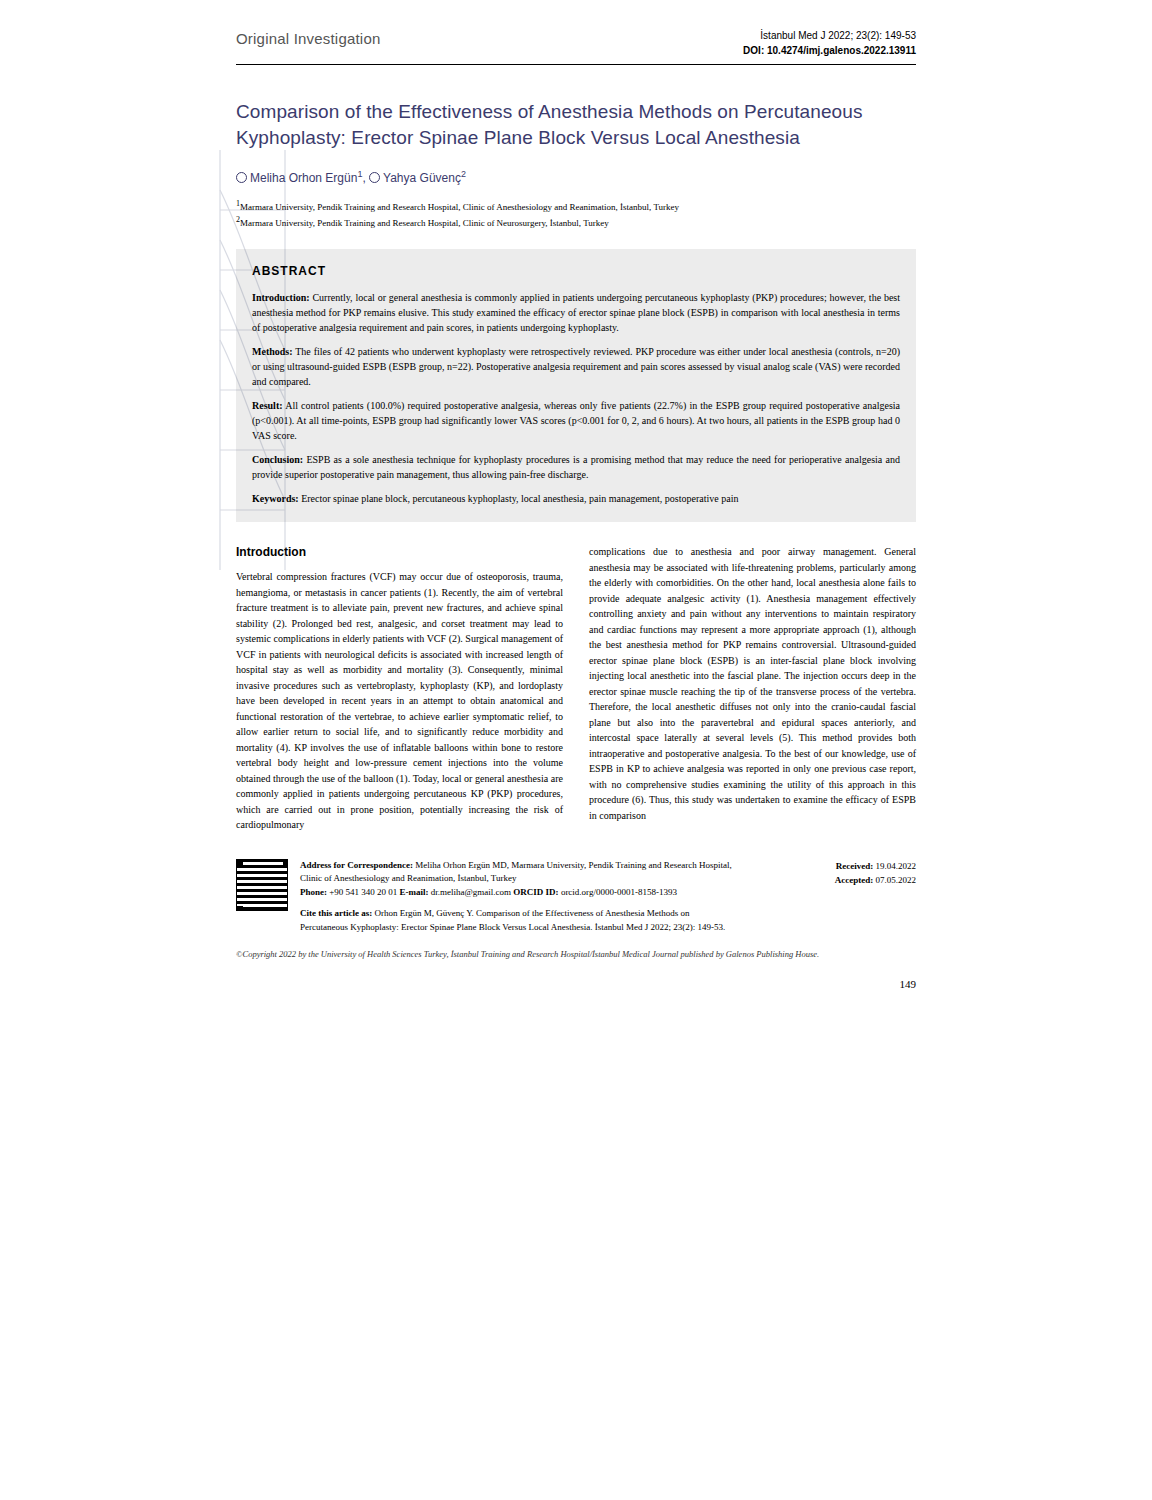Original Investigation
İstanbul Med J 2022; 23(2): 149-53
DOI: 10.4274/imj.galenos.2022.13911
Comparison of the Effectiveness of Anesthesia Methods on Percutaneous Kyphoplasty: Erector Spinae Plane Block Versus Local Anesthesia
Meliha Orhon Ergün1, Yahya Güvenç2
1Marmara University, Pendik Training and Research Hospital, Clinic of Anesthesiology and Reanimation, İstanbul, Turkey
2Marmara University, Pendik Training and Research Hospital, Clinic of Neurosurgery, İstanbul, Turkey
ABSTRACT
Introduction: Currently, local or general anesthesia is commonly applied in patients undergoing percutaneous kyphoplasty (PKP) procedures; however, the best anesthesia method for PKP remains elusive. This study examined the efficacy of erector spinae plane block (ESPB) in comparison with local anesthesia in terms of postoperative analgesia requirement and pain scores, in patients undergoing kyphoplasty.
Methods: The files of 42 patients who underwent kyphoplasty were retrospectively reviewed. PKP procedure was either under local anesthesia (controls, n=20) or using ultrasound-guided ESPB (ESPB group, n=22). Postoperative analgesia requirement and pain scores assessed by visual analog scale (VAS) were recorded and compared.
Result: All control patients (100.0%) required postoperative analgesia, whereas only five patients (22.7%) in the ESPB group required postoperative analgesia (p<0.001). At all time-points, ESPB group had significantly lower VAS scores (p<0.001 for 0, 2, and 6 hours). At two hours, all patients in the ESPB group had 0 VAS score.
Conclusion: ESPB as a sole anesthesia technique for kyphoplasty procedures is a promising method that may reduce the need for perioperative analgesia and provide superior postoperative pain management, thus allowing pain-free discharge.
Keywords: Erector spinae plane block, percutaneous kyphoplasty, local anesthesia, pain management, postoperative pain
Introduction
Vertebral compression fractures (VCF) may occur due of osteoporosis, trauma, hemangioma, or metastasis in cancer patients (1). Recently, the aim of vertebral fracture treatment is to alleviate pain, prevent new fractures, and achieve spinal stability (2). Prolonged bed rest, analgesic, and corset treatment may lead to systemic complications in elderly patients with VCF (2). Surgical management of VCF in patients with neurological deficits is associated with increased length of hospital stay as well as morbidity and mortality (3). Consequently, minimal invasive procedures such as vertebroplasty, kyphoplasty (KP), and lordoplasty have been developed in recent years in an attempt to obtain anatomical and functional restoration of the vertebrae, to achieve earlier symptomatic relief, to allow earlier return to social life, and to significantly reduce morbidity and mortality (4). KP involves the use of inflatable balloons within bone to restore vertebral body height and low-pressure cement injections into the volume obtained through the use of the balloon (1). Today, local or general anesthesia are commonly applied in patients undergoing percutaneous KP (PKP) procedures, which are carried out in prone position, potentially increasing the risk of cardiopulmonary
complications due to anesthesia and poor airway management. General anesthesia may be associated with life-threatening problems, particularly among the elderly with comorbidities. On the other hand, local anesthesia alone fails to provide adequate analgesic activity (1). Anesthesia management effectively controlling anxiety and pain without any interventions to maintain respiratory and cardiac functions may represent a more appropriate approach (1), although the best anesthesia method for PKP remains controversial. Ultrasound-guided erector spinae plane block (ESPB) is an inter-fascial plane block involving injecting local anesthetic into the fascial plane. The injection occurs deep in the erector spinae muscle reaching the tip of the transverse process of the vertebra. Therefore, the local anesthetic diffuses not only into the cranio-caudal fascial plane but also into the paravertebral and epidural spaces anteriorly, and intercostal space laterally at several levels (5). This method provides both intraoperative and postoperative analgesia. To the best of our knowledge, use of ESPB in KP to achieve analgesia was reported in only one previous case report, with no comprehensive studies examining the utility of this approach in this procedure (6). Thus, this study was undertaken to examine the efficacy of ESPB in comparison
Address for Correspondence: Meliha Orhon Ergün MD, Marmara University, Pendik Training and Research Hospital,
Clinic of Anesthesiology and Reanimation, İstanbul, Turkey
Phone: +90 541 340 20 01 E-mail: dr.meliha@gmail.com ORCID ID: orcid.org/0000-0001-8158-1393
Received: 19.04.2022
Accepted: 07.05.2022
Cite this article as: Orhon Ergün M, Güvenç Y. Comparison of the Effectiveness of Anesthesia Methods on
Percutaneous Kyphoplasty: Erector Spinae Plane Block Versus Local Anesthesia. İstanbul Med J 2022; 23(2): 149-53.
©Copyright 2022 by the University of Health Sciences Turkey, İstanbul Training and Research Hospital/İstanbul Medical Journal published by Galenos Publishing House.
149